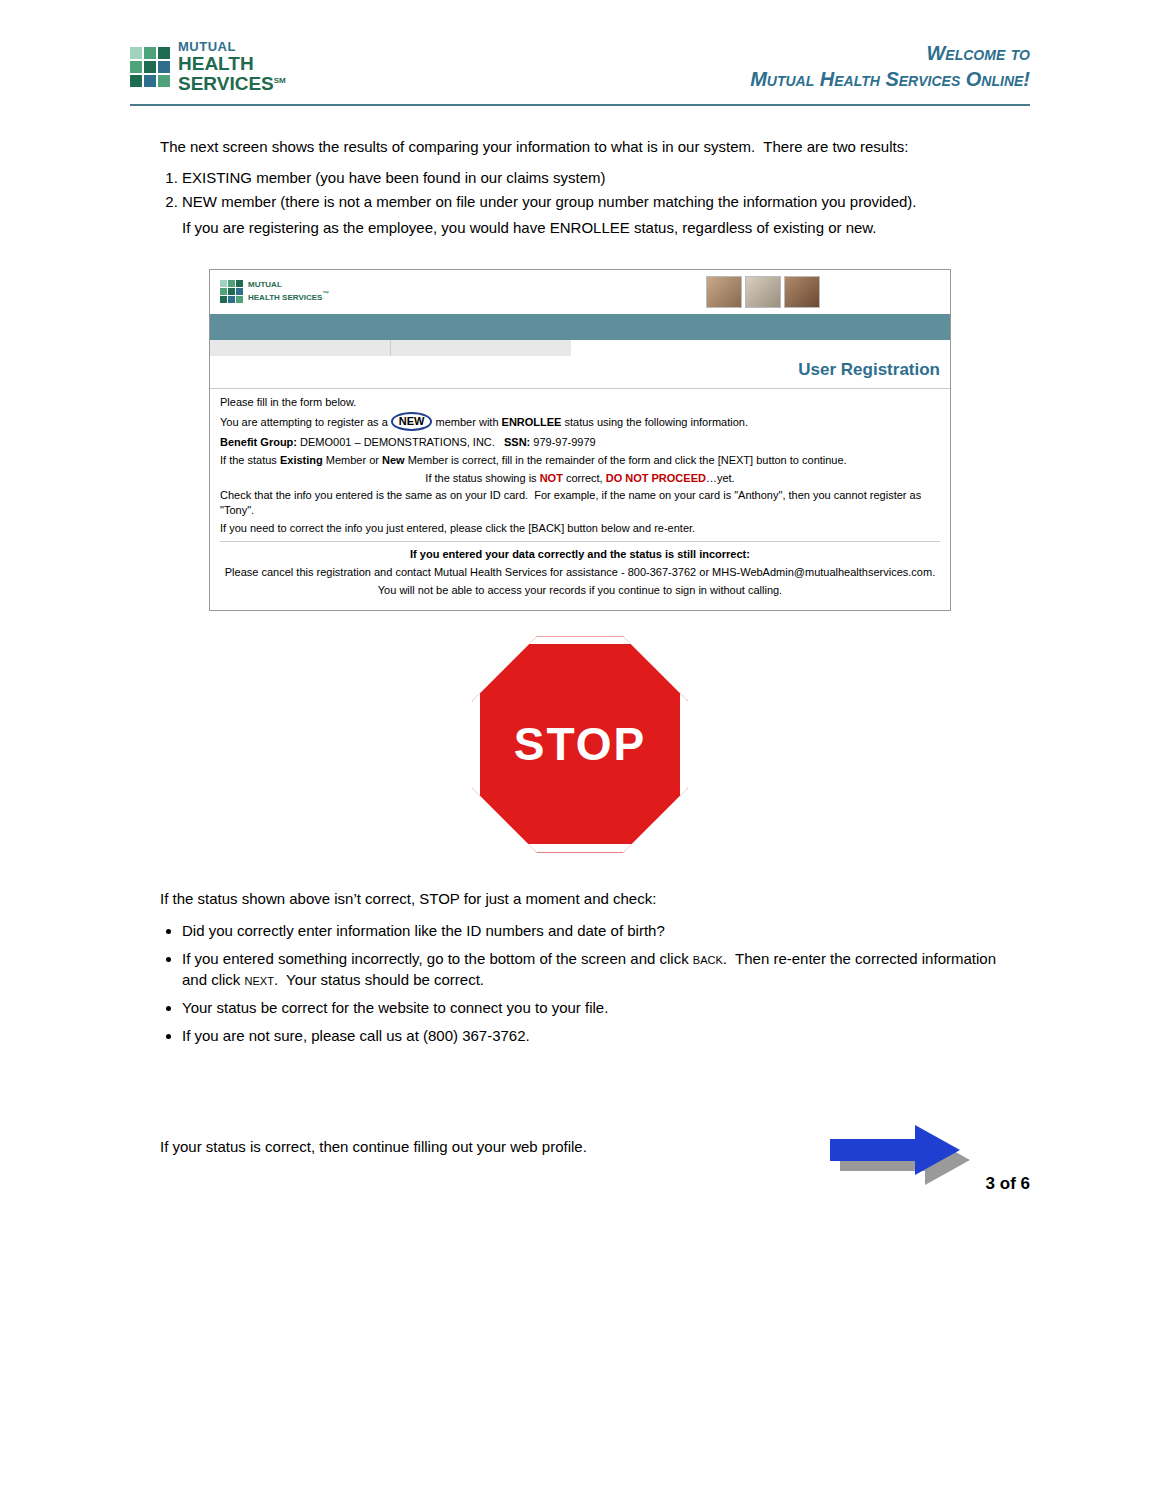MUTUAL HEALTH SERVICESSM
Welcome to Mutual Health Services Online!
The next screen shows the results of comparing your information to what is in our system. There are two results:
EXISTING member (you have been found in our claims system)
NEW member (there is not a member on file under your group number matching the information you provided).
If you are registering as the employee, you would have ENROLLEE status, regardless of existing or new.
MUTUAL
HEALTH SERVICES™
User Registration
Please fill in the form below.
You are attempting to register as a NEW member with ENROLLEE status using the following information.
Benefit Group: DEMO001 – DEMONSTRATIONS, INC. SSN: 979-97-9979
If the status Existing Member or New Member is correct, fill in the remainder of the form and click the [NEXT] button to continue.
If the status showing is NOT correct, DO NOT PROCEED…yet.
Check that the info you entered is the same as on your ID card. For example, if the name on your card is "Anthony", then you cannot register as "Tony".
If you need to correct the info you just entered, please click the [BACK] button below and re-enter.
If you entered your data correctly and the status is still incorrect:
Please cancel this registration and contact Mutual Health Services for assistance - 800-367-3762 or MHS-WebAdmin@mutualhealthservices.com.
You will not be able to access your records if you continue to sign in without calling.
STOP
If the status shown above isn’t correct, STOP for just a moment and check:
Did you correctly enter information like the ID numbers and date of birth?
If you entered something incorrectly, go to the bottom of the screen and click back. Then re-enter the corrected information and click next. Your status should be correct.
Your status be correct for the website to connect you to your file.
If you are not sure, please call us at (800) 367-3762.
If your status is correct, then continue filling out your web profile.
3 of 6